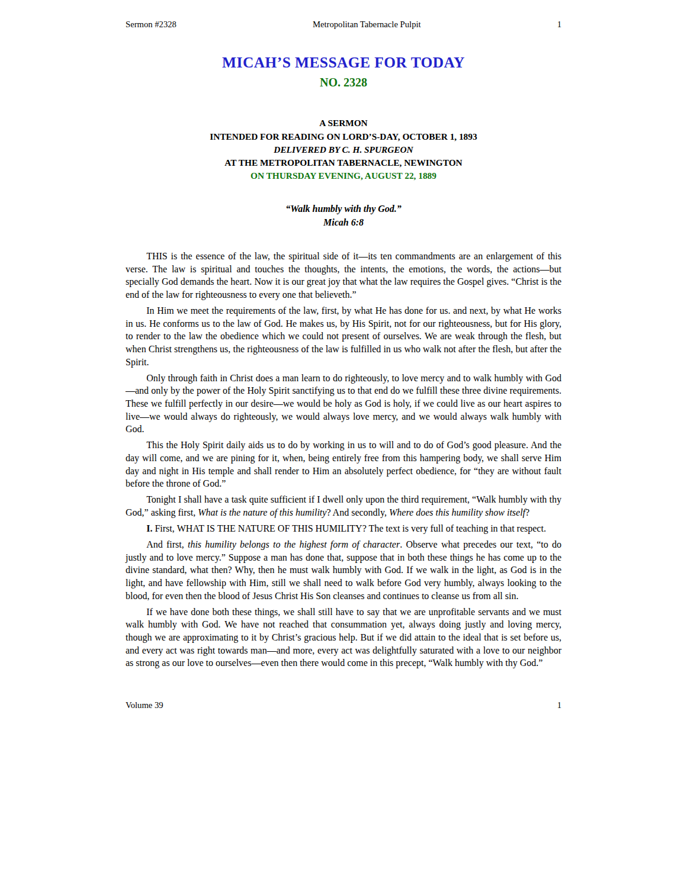Sermon #2328 Metropolitan Tabernacle Pulpit 1
MICAH’S MESSAGE FOR TODAY
NO. 2328
A SERMON
INTENDED FOR READING ON LORD’S-DAY, OCTOBER 1, 1893
DELIVERED BY C. H. SPURGEON
AT THE METROPOLITAN TABERNACLE, NEWINGTON
ON THURSDAY EVENING, AUGUST 22, 1889
“Walk humbly with thy God.”
Micah 6:8
THIS is the essence of the law, the spiritual side of it—its ten commandments are an enlargement of this verse. The law is spiritual and touches the thoughts, the intents, the emotions, the words, the actions—but specially God demands the heart. Now it is our great joy that what the law requires the Gospel gives. “Christ is the end of the law for righteousness to every one that believeth.”
In Him we meet the requirements of the law, first, by what He has done for us. and next, by what He works in us. He conforms us to the law of God. He makes us, by His Spirit, not for our righteousness, but for His glory, to render to the law the obedience which we could not present of ourselves. We are weak through the flesh, but when Christ strengthens us, the righteousness of the law is fulfilled in us who walk not after the flesh, but after the Spirit.
Only through faith in Christ does a man learn to do righteously, to love mercy and to walk humbly with God—and only by the power of the Holy Spirit sanctifying us to that end do we fulfill these three divine requirements. These we fulfill perfectly in our desire—we would be holy as God is holy, if we could live as our heart aspires to live—we would always do righteously, we would always love mercy, and we would always walk humbly with God.
This the Holy Spirit daily aids us to do by working in us to will and to do of God’s good pleasure. And the day will come, and we are pining for it, when, being entirely free from this hampering body, we shall serve Him day and night in His temple and shall render to Him an absolutely perfect obedience, for “they are without fault before the throne of God.”
Tonight I shall have a task quite sufficient if I dwell only upon the third requirement, “Walk humbly with thy God,” asking first, What is the nature of this humility? And secondly, Where does this humility show itself?
I. First, WHAT IS THE NATURE OF THIS HUMILITY? The text is very full of teaching in that respect.
And first, this humility belongs to the highest form of character. Observe what precedes our text, “to do justly and to love mercy.” Suppose a man has done that, suppose that in both these things he has come up to the divine standard, what then? Why, then he must walk humbly with God. If we walk in the light, as God is in the light, and have fellowship with Him, still we shall need to walk before God very humbly, always looking to the blood, for even then the blood of Jesus Christ His Son cleanses and continues to cleanse us from all sin.
If we have done both these things, we shall still have to say that we are unprofitable servants and we must walk humbly with God. We have not reached that consummation yet, always doing justly and loving mercy, though we are approximating to it by Christ’s gracious help. But if we did attain to the ideal that is set before us, and every act was right towards man—and more, every act was delightfully saturated with a love to our neighbor as strong as our love to ourselves—even then there would come in this precept, “Walk humbly with thy God.”
Volume 39 1